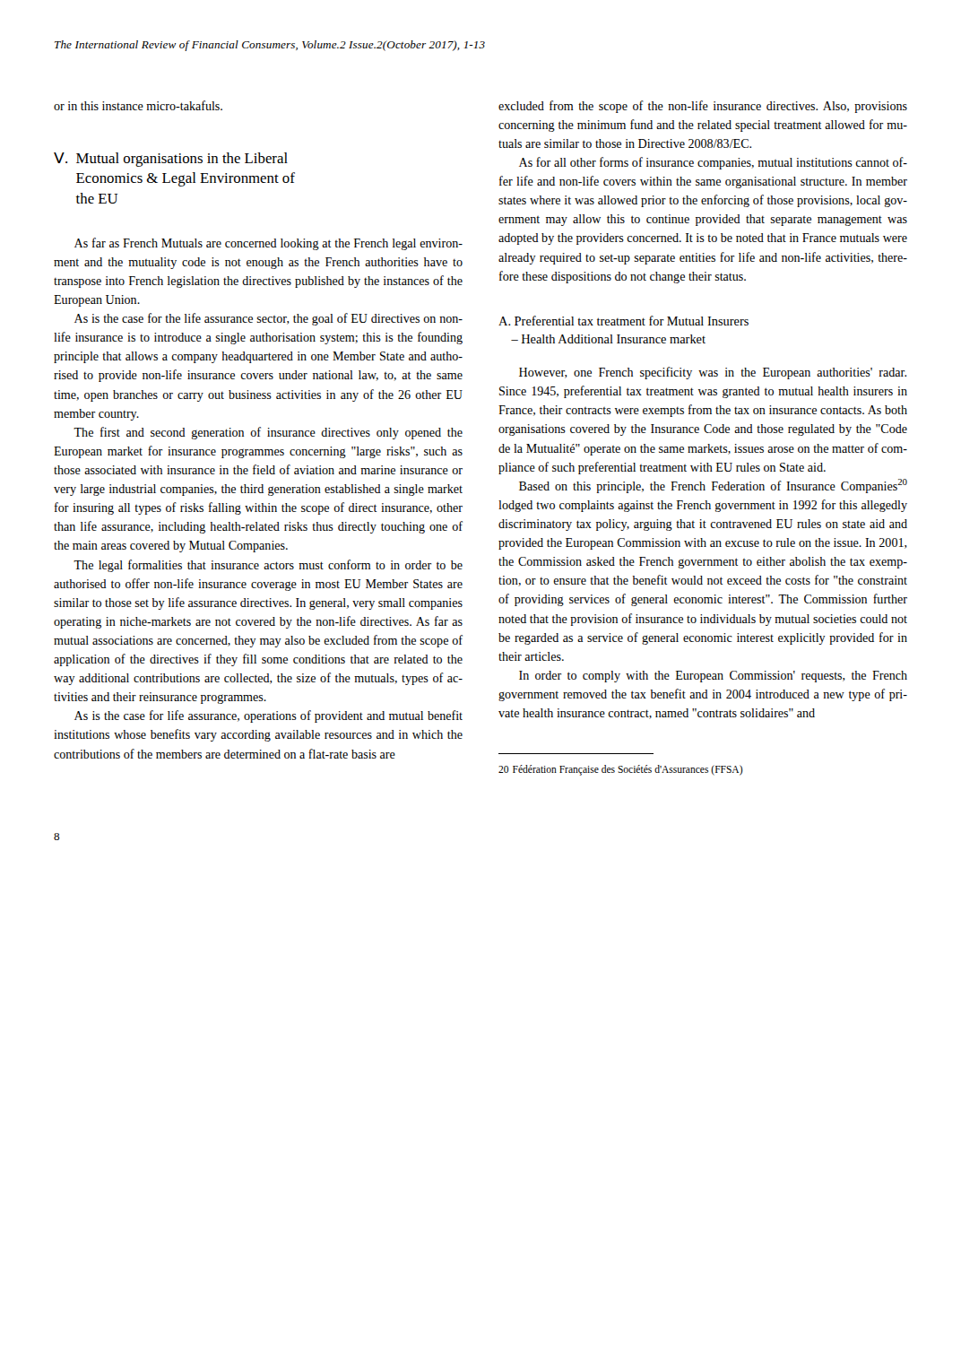The International Review of Financial Consumers, Volume.2 Issue.2(October 2017), 1-13
or in this instance micro-takafuls.
Ⅴ. Mutual organisations in the Liberal
Economics & Legal Environment of
the EU
As far as French Mutuals are concerned looking at the French legal environment and the mutuality code is not enough as the French authorities have to transpose into French legislation the directives published by the instances of the European Union.
As is the case for the life assurance sector, the goal of EU directives on non-life insurance is to introduce a single authorisation system; this is the founding principle that allows a company headquartered in one Member State and authorised to provide non-life insurance covers under national law, to, at the same time, open branches or carry out business activities in any of the 26 other EU member country.
The first and second generation of insurance directives only opened the European market for insurance programmes concerning "large risks", such as those associated with insurance in the field of aviation and marine insurance or very large industrial companies, the third generation established a single market for insuring all types of risks falling within the scope of direct insurance, other than life assurance, including health-related risks thus directly touching one of the main areas covered by Mutual Companies.
The legal formalities that insurance actors must conform to in order to be authorised to offer non-life insurance coverage in most EU Member States are similar to those set by life assurance directives. In general, very small companies operating in niche-markets are not covered by the non-life directives. As far as mutual associations are concerned, they may also be excluded from the scope of application of the directives if they fill some conditions that are related to the way additional contributions are collected, the size of the mutuals, types of activities and their reinsurance programmes.
As is the case for life assurance, operations of provident and mutual benefit institutions whose benefits vary according available resources and in which the contributions of the members are determined on a flat-rate basis are
excluded from the scope of the non-life insurance directives. Also, provisions concerning the minimum fund and the related special treatment allowed for mutuals are similar to those in Directive 2008/83/EC.
As for all other forms of insurance companies, mutual institutions cannot offer life and non-life covers within the same organisational structure. In member states where it was allowed prior to the enforcing of those provisions, local government may allow this to continue provided that separate management was adopted by the providers concerned. It is to be noted that in France mutuals were already required to set-up separate entities for life and non-life activities, therefore these dispositions do not change their status.
A. Preferential tax treatment for Mutual Insurers
– Health Additional Insurance market
However, one French specificity was in the European authorities' radar. Since 1945, preferential tax treatment was granted to mutual health insurers in France, their contracts were exempts from the tax on insurance contacts. As both organisations covered by the Insurance Code and those regulated by the "Code de la Mutualité" operate on the same markets, issues arose on the matter of compliance of such preferential treatment with EU rules on State aid.
Based on this principle, the French Federation of Insurance Companies20 lodged two complaints against the French government in 1992 for this allegedly discriminatory tax policy, arguing that it contravened EU rules on state aid and provided the European Commission with an excuse to rule on the issue. In 2001, the Commission asked the French government to either abolish the tax exemption, or to ensure that the benefit would not exceed the costs for "the constraint of providing services of general economic interest". The Commission further noted that the provision of insurance to individuals by mutual societies could not be regarded as a service of general economic interest explicitly provided for in their articles.
In order to comply with the European Commission' requests, the French government removed the tax benefit and in 2004 introduced a new type of private health insurance contract, named "contrats solidaires" and
20Fédération Française des Sociétés d'Assurances (FFSA)
8